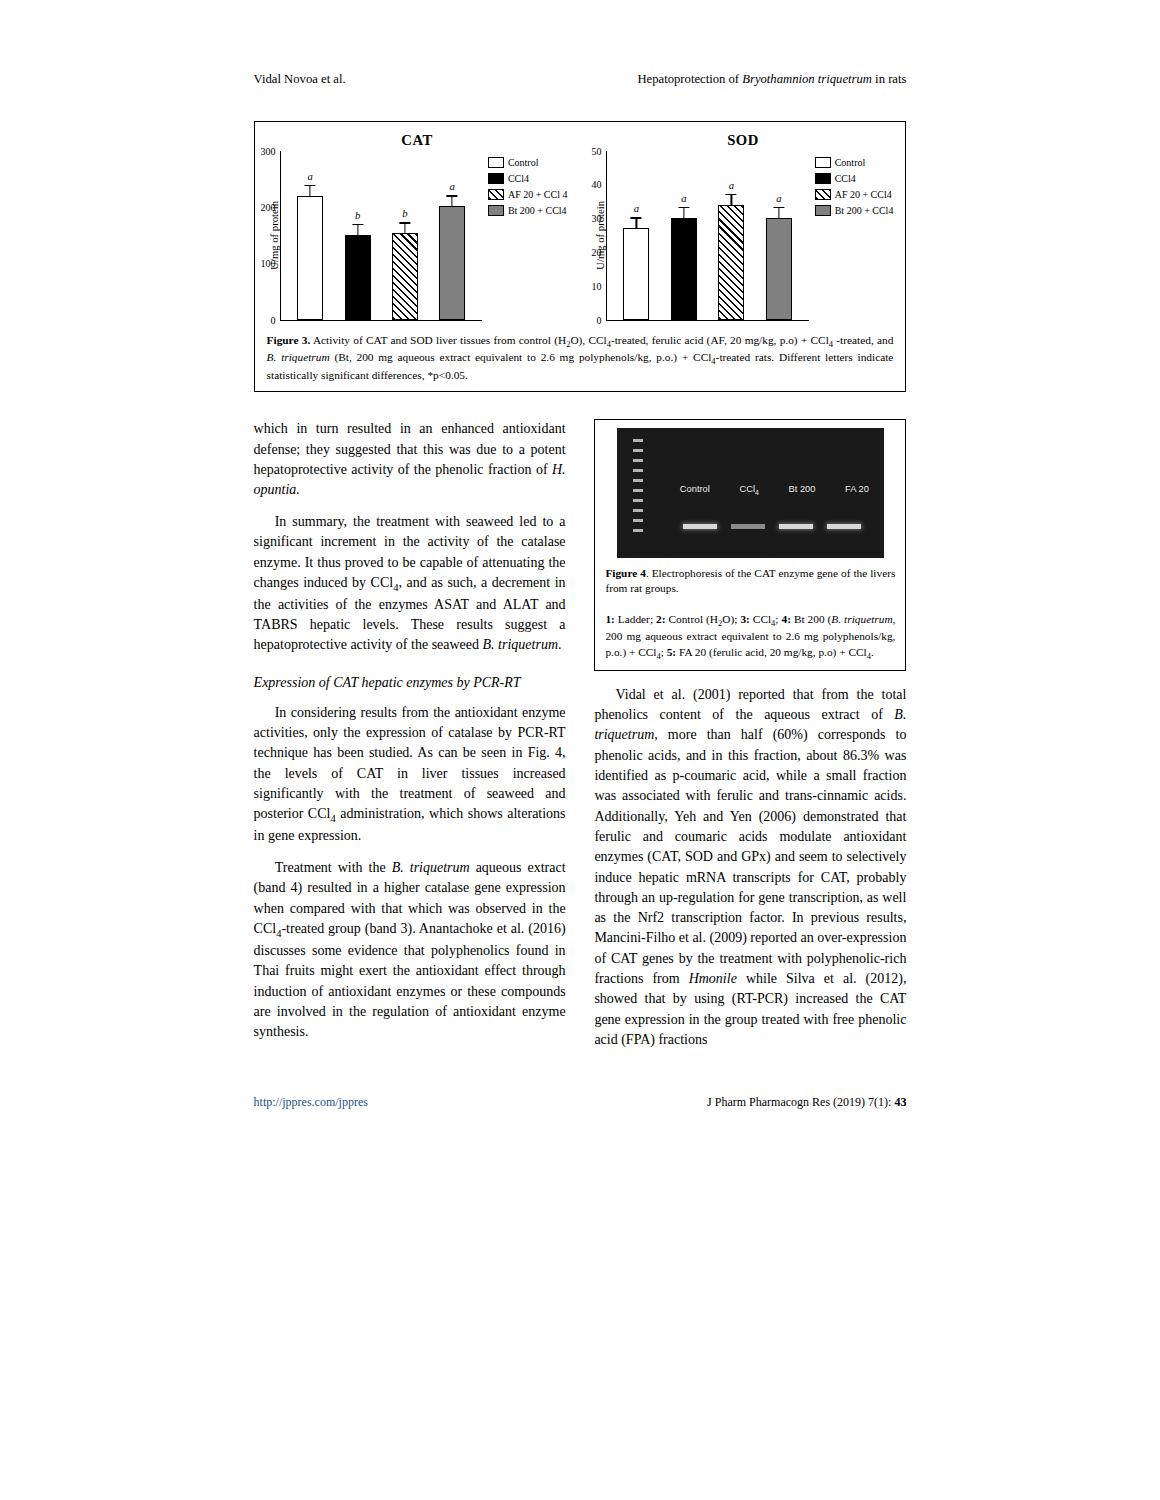Vidal Novoa et al.
Hepatoprotection of Bryothamnion triquetrum in rats
CAT
U/mg of protein
300 200 100 0
a
b
b
a
Control
CCl4
AF 20 + CCl 4
Bt 200 + CCl4
SOD
U/mg of protein
50 40 30 20 10 0
a
a
a
a
Control
CCl4
AF 20 + CCl4
Bt 200 + CCl4
Figure 3. Activity of CAT and SOD liver tissues from control (H2O), CCl4-treated, ferulic acid (AF, 20 mg/kg, p.o) + CCl4 -treated, and B. triquetrum (Bt, 200 mg aqueous extract equivalent to 2.6 mg polyphenols/kg, p.o.) + CCl4-treated rats. Different letters indicate statistically significant differences, *p<0.05.
which in turn resulted in an enhanced antioxidant defense; they suggested that this was due to a potent hepatoprotective activity of the phenolic fraction of H. opuntia.
In summary, the treatment with seaweed led to a significant increment in the activity of the catalase enzyme. It thus proved to be capable of attenuating the changes induced by CCl4, and as such, a decrement in the activities of the enzymes ASAT and ALAT and TABRS hepatic levels. These results suggest a hepatoprotective activity of the seaweed B. triquetrum.
Expression of CAT hepatic enzymes by PCR-RT
In considering results from the antioxidant enzyme activities, only the expression of catalase by PCR-RT technique has been studied. As can be seen in Fig. 4, the levels of CAT in liver tissues increased significantly with the treatment of seaweed and posterior CCl4 administration, which shows alterations in gene expression.
Treatment with the B. triquetrum aqueous extract (band 4) resulted in a higher catalase gene expression when compared with that which was observed in the CCl4-treated group (band 3). Anantachoke et al. (2016) discusses some evidence that polyphenolics found in Thai fruits might exert the antioxidant effect through induction of antioxidant enzymes or these compounds are involved in the regulation of antioxidant enzyme synthesis.
Control CCl4 Bt 200 FA 20
Figure 4. Electrophoresis of the CAT enzyme gene of the livers from rat groups.
1: Ladder; 2: Control (H2O); 3: CCl4; 4: Bt 200 (B. triquetrum, 200 mg aqueous extract equivalent to 2.6 mg polyphenols/kg, p.o.) + CCl4; 5: FA 20 (ferulic acid, 20 mg/kg, p.o) + CCl4.
Vidal et al. (2001) reported that from the total phenolics content of the aqueous extract of B. triquetrum, more than half (60%) corresponds to phenolic acids, and in this fraction, about 86.3% was identified as p-coumaric acid, while a small fraction was associated with ferulic and trans-cinnamic acids. Additionally, Yeh and Yen (2006) demonstrated that ferulic and coumaric acids modulate antioxidant enzymes (CAT, SOD and GPx) and seem to selectively induce hepatic mRNA transcripts for CAT, probably through an up-regulation for gene transcription, as well as the Nrf2 transcription factor. In previous results, Mancini-Filho et al. (2009) reported an over-expression of CAT genes by the treatment with polyphenolic-rich fractions from Hmonile while Silva et al. (2012), showed that by using (RT-PCR) increased the CAT gene expression in the group treated with free phenolic acid (FPA) fractions
http://jppres.com/jppres
J Pharm Pharmacogn Res (2019) 7(1): 43